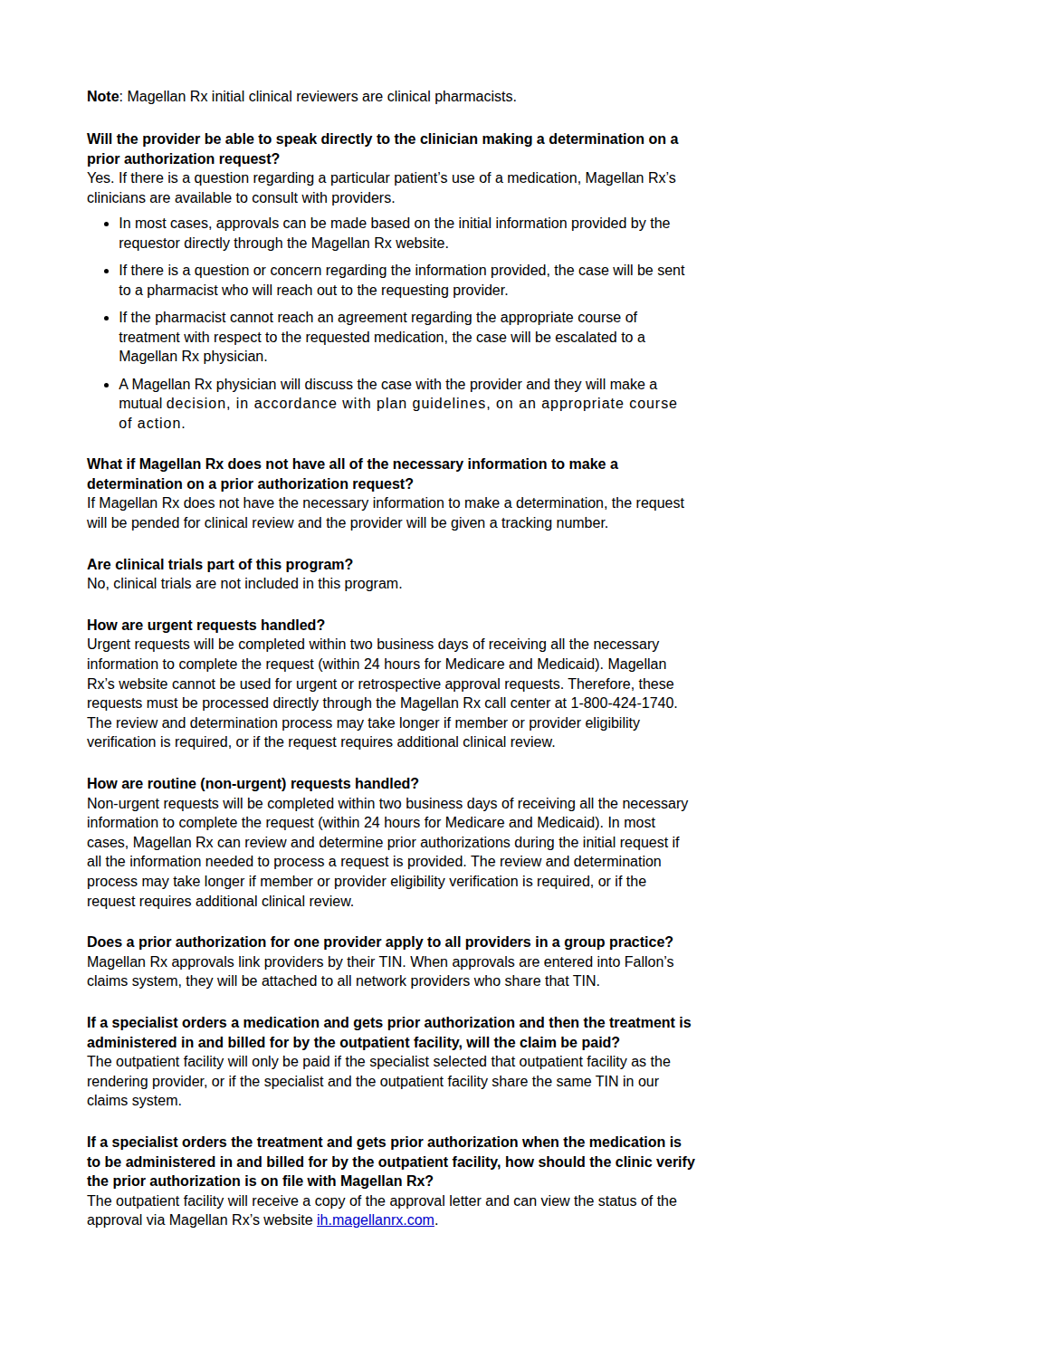Note: Magellan Rx initial clinical reviewers are clinical pharmacists.
Will the provider be able to speak directly to the clinician making a determination on a prior authorization request?
Yes. If there is a question regarding a particular patient’s use of a medication, Magellan Rx’s clinicians are available to consult with providers.
In most cases, approvals can be made based on the initial information provided by the requestor directly through the Magellan Rx website.
If there is a question or concern regarding the information provided, the case will be sent to a pharmacist who will reach out to the requesting provider.
If the pharmacist cannot reach an agreement regarding the appropriate course of treatment with respect to the requested medication, the case will be escalated to a Magellan Rx physician.
A Magellan Rx physician will discuss the case with the provider and they will make a mutual decision, in accordance with plan guidelines, on an appropriate course of action.
What if Magellan Rx does not have all of the necessary information to make a determination on a prior authorization request?
If Magellan Rx does not have the necessary information to make a determination, the request will be pended for clinical review and the provider will be given a tracking number.
Are clinical trials part of this program?
No, clinical trials are not included in this program.
How are urgent requests handled?
Urgent requests will be completed within two business days of receiving all the necessary information to complete the request (within 24 hours for Medicare and Medicaid). Magellan Rx’s website cannot be used for urgent or retrospective approval requests. Therefore, these requests must be processed directly through the Magellan Rx call center at 1-800-424-1740. The review and determination process may take longer if member or provider eligibility verification is required, or if the request requires additional clinical review.
How are routine (non-urgent) requests handled?
Non-urgent requests will be completed within two business days of receiving all the necessary information to complete the request (within 24 hours for Medicare and Medicaid). In most cases, Magellan Rx can review and determine prior authorizations during the initial request if all the information needed to process a request is provided. The review and determination process may take longer if member or provider eligibility verification is required, or if the request requires additional clinical review.
Does a prior authorization for one provider apply to all providers in a group practice?
Magellan Rx approvals link providers by their TIN. When approvals are entered into Fallon’s claims system, they will be attached to all network providers who share that TIN.
If a specialist orders a medication and gets prior authorization and then the treatment is administered in and billed for by the outpatient facility, will the claim be paid?
The outpatient facility will only be paid if the specialist selected that outpatient facility as the rendering provider, or if the specialist and the outpatient facility share the same TIN in our claims system.
If a specialist orders the treatment and gets prior authorization when the medication is to be administered in and billed for by the outpatient facility, how should the clinic verify the prior authorization is on file with Magellan Rx?
The outpatient facility will receive a copy of the approval letter and can view the status of the approval via Magellan Rx’s website ih.magellanrx.com.